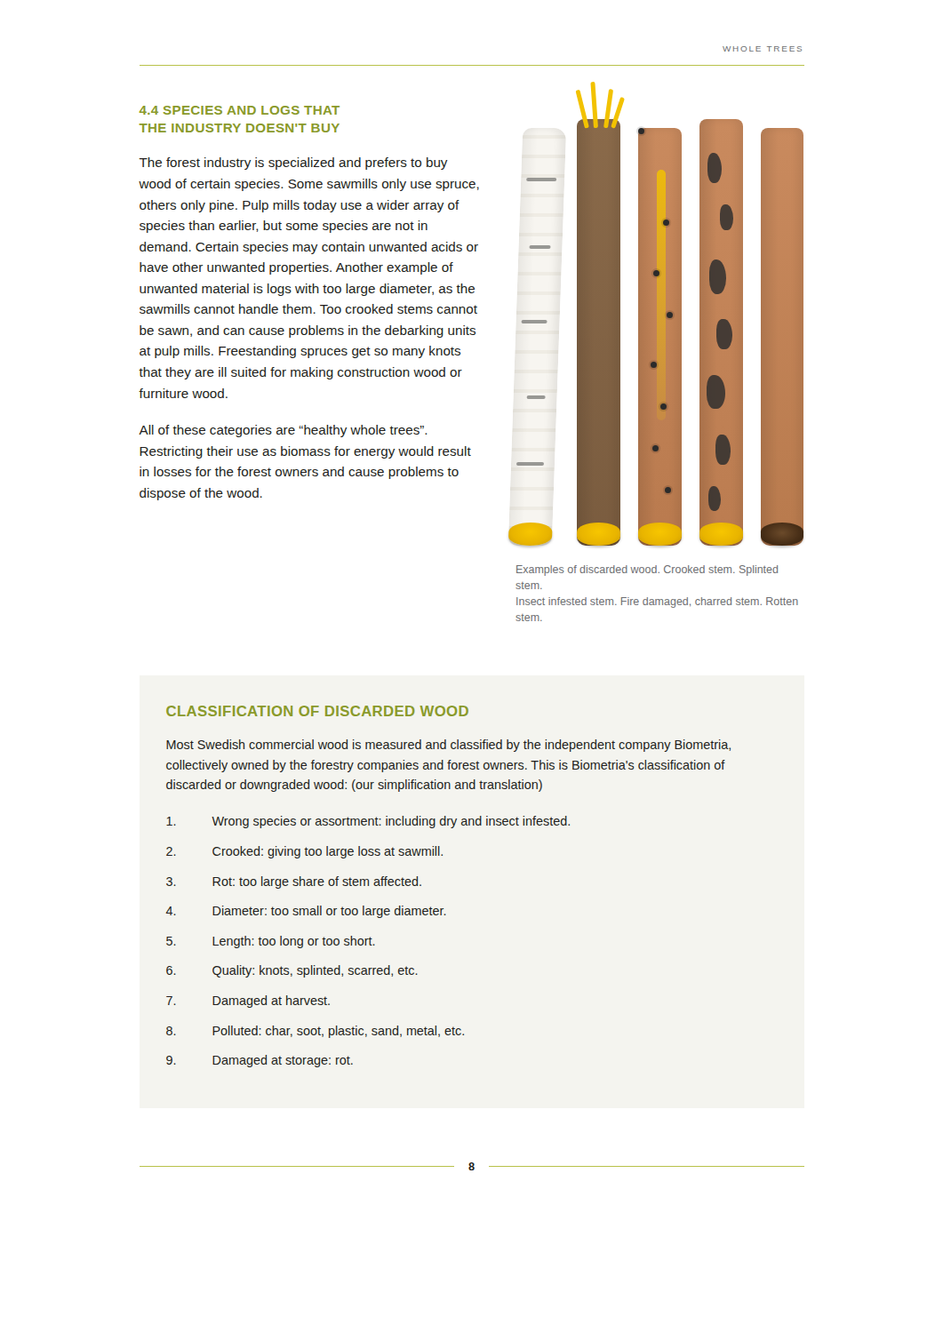Whole Trees
4.4 Species and logs that
the industry doesn't buy
The forest industry is specialized and prefers to buy wood of certain species. Some sawmills only use spruce, others only pine. Pulp mills today use a wider array of species than earlier, but some species are not in demand. Certain species may contain unwanted acids or have other unwanted properties. Another example of unwanted material is logs with too large diameter, as the sawmills cannot handle them. Too crooked stems cannot be sawn, and can cause problems in the debarking units at pulp mills. Freestanding spruces get so many knots that they are ill suited for making construction wood or furniture wood.
All of these categories are “healthy whole trees”. Restricting their use as biomass for energy would result in losses for the forest owners and cause problems to dispose of the wood.
Examples of discarded wood. Crooked stem. Splinted stem.
Insect infested stem. Fire damaged, charred stem. Rotten stem.
Classification of discarded wood
Most Swedish commercial wood is measured and classified by the independent company Biometria, collectively owned by the forestry companies and forest owners. This is Biometria's classification of discarded or downgraded wood: (our simplification and translation)
Wrong species or assortment: including dry and insect infested.
Crooked: giving too large loss at sawmill.
Rot: too large share of stem affected.
Diameter: too small or too large diameter.
Length: too long or too short.
Quality: knots, splinted, scarred, etc.
Damaged at harvest.
Polluted: char, soot, plastic, sand, metal, etc.
Damaged at storage: rot.
8